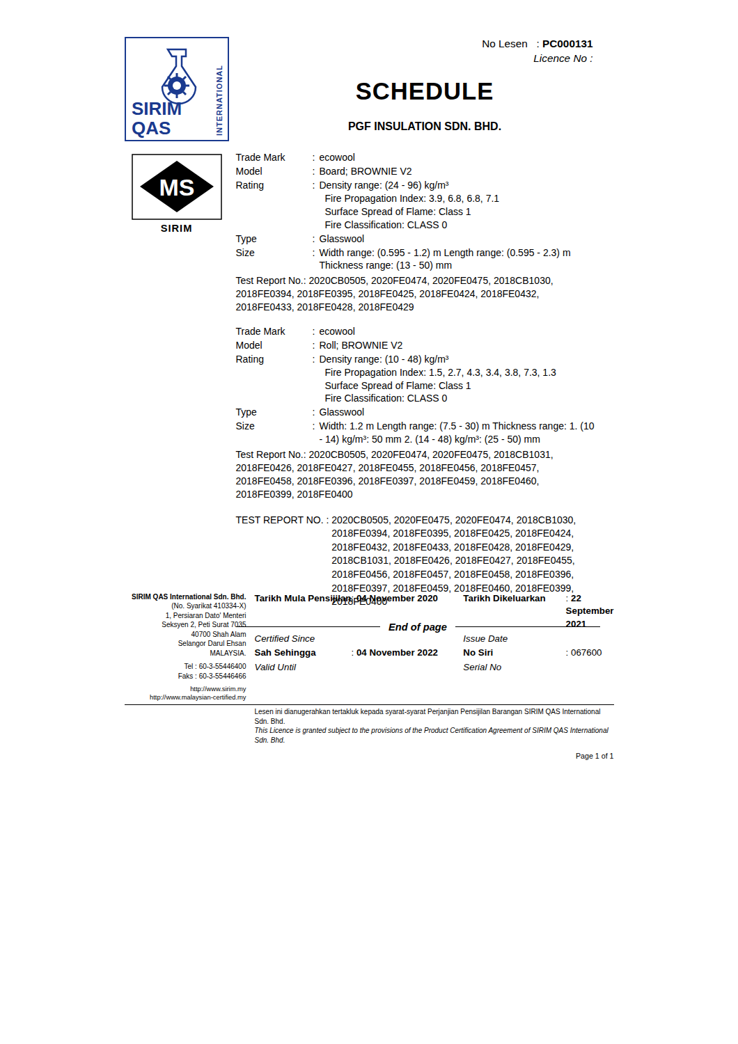SIRIM QAS INTERNATIONAL
No Lesen : PC000131
Licence No :
SCHEDULE
PGF INSULATION SDN. BHD.
MS
SIRIM
| Trade Mark | : | ecowool |
| Model | : | Board; BROWNIE V2 |
| Rating | : | Density range: (24 - 96) kg/m³ Fire Propagation Index: 3.9, 6.8, 6.8, 7.1 Surface Spread of Flame: Class 1 Fire Classification: CLASS 0 |
| Type | : | Glasswool |
| Size | : | Width range: (0.595 - 1.2) m Length range: (0.595 - 2.3) m Thickness range: (13 - 50) mm |
Test Report No.: 2020CB0505, 2020FE0474, 2020FE0475, 2018CB1030, 2018FE0394, 2018FE0395, 2018FE0425, 2018FE0424, 2018FE0432, 2018FE0433, 2018FE0428, 2018FE0429
| Trade Mark | : | ecowool |
| Model | : | Roll; BROWNIE V2 |
| Rating | : | Density range: (10 - 48) kg/m³ Fire Propagation Index: 1.5, 2.7, 4.3, 3.4, 3.8, 7.3, 1.3 Surface Spread of Flame: Class 1 Fire Classification: CLASS 0 |
| Type | : | Glasswool |
| Size | : | Width: 1.2 m Length range: (7.5 - 30) m Thickness range: 1. (10 - 14) kg/m³: 50 mm 2. (14 - 48) kg/m³: (25 - 50) mm |
Test Report No.: 2020CB0505, 2020FE0474, 2020FE0475, 2018CB1031, 2018FE0426, 2018FE0427, 2018FE0455, 2018FE0456, 2018FE0457, 2018FE0458, 2018FE0396, 2018FE0397, 2018FE0459, 2018FE0460, 2018FE0399, 2018FE0400
TEST REPORT NO. : 2020CB0505, 2020FE0475, 2020FE0474, 2018CB1030,
2018FE0394, 2018FE0395, 2018FE0425, 2018FE0424,
2018FE0432, 2018FE0433, 2018FE0428, 2018FE0429,
2018CB1031, 2018FE0426, 2018FE0427, 2018FE0455,
2018FE0456, 2018FE0457, 2018FE0458, 2018FE0396,
2018FE0397, 2018FE0459, 2018FE0460, 2018FE0399,
2018FE0400
End of page
SIRIM QAS International Sdn. Bhd.
(No. Syarikat 410334-X)
1, Persiaran Dato' Menteri
Seksyen 2, Peti Surat 7035
40700 Shah Alam
Selangor Darul Ehsan
MALAYSIA.
Tel : 60-3-55446400
Faks : 60-3-55446466
http://www.sirim.my
http://www.malaysian-certified.my
| Tarikh Mula Pensijilan | : 04 November 2020 | Tarikh Dikeluarkan | : 22 September 2021 |
| Certified Since | | Issue Date | |
| Sah Sehingga | : 04 November 2022 | No Siri | : 067600 |
| Valid Until | | Serial No | |
Lesen ini dianugerahkan tertakluk kepada syarat-syarat Perjanjian Pensijilan Barangan SIRIM QAS International Sdn. Bhd.
This Licence is granted subject to the provisions of the Product Certification Agreement of SIRIM QAS International Sdn. Bhd.
Page 1 of 1